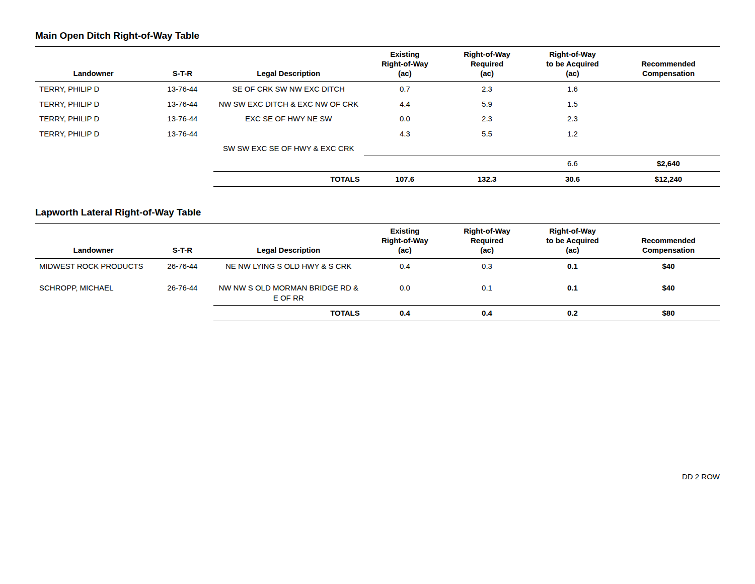Main Open Ditch Right-of-Way Table
| Landowner | S-T-R | Legal Description | Existing Right-of-Way (ac) | Right-of-Way Required (ac) | Right-of-Way to be Acquired (ac) | Recommended Compensation |
| --- | --- | --- | --- | --- | --- | --- |
| TERRY, PHILIP D | 13-76-44 | SE OF CRK SW NW EXC DITCH | 0.7 | 2.3 | 1.6 | |
| TERRY, PHILIP D | 13-76-44 | NW SW EXC DITCH & EXC NW OF CRK | 4.4 | 5.9 | 1.5 | |
| TERRY, PHILIP D | 13-76-44 | EXC SE OF HWY NE SW | 0.0 | 2.3 | 2.3 | |
| TERRY, PHILIP D | 13-76-44 | | 4.3 | 5.5 | 1.2 | |
| | | SW SW EXC SE OF HWY & EXC CRK | | | | |
| | | | | | 6.6 | $2,640 |
| | | TOTALS | 107.6 | 132.3 | 30.6 | $12,240 |
Lapworth Lateral Right-of-Way Table
| Landowner | S-T-R | Legal Description | Existing Right-of-Way (ac) | Right-of-Way Required (ac) | Right-of-Way to be Acquired (ac) | Recommended Compensation |
| --- | --- | --- | --- | --- | --- | --- |
| MIDWEST ROCK PRODUCTS | 26-76-44 | NE NW LYING S OLD HWY & S CRK | 0.4 | 0.3 | 0.1 | $40 |
| SCHROPP, MICHAEL | 26-76-44 | NW NW S OLD MORMAN BRIDGE RD & E OF RR | 0.0 | 0.1 | 0.1 | $40 |
| | | TOTALS | 0.4 | 0.4 | 0.2 | $80 |
DD 2 ROW